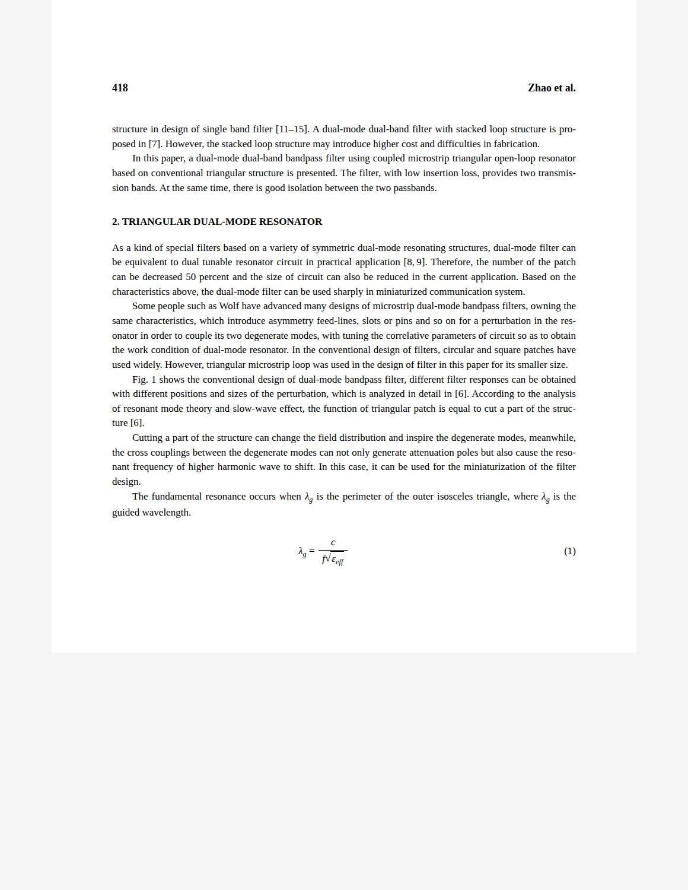418 Zhao et al.
structure in design of single band filter [11–15]. A dual-mode dual-band filter with stacked loop structure is proposed in [7]. However, the stacked loop structure may introduce higher cost and difficulties in fabrication.
In this paper, a dual-mode dual-band bandpass filter using coupled microstrip triangular open-loop resonator based on conventional triangular structure is presented. The filter, with low insertion loss, provides two transmission bands. At the same time, there is good isolation between the two passbands.
2. TRIANGULAR DUAL-MODE RESONATOR
As a kind of special filters based on a variety of symmetric dual-mode resonating structures, dual-mode filter can be equivalent to dual tunable resonator circuit in practical application [8, 9]. Therefore, the number of the patch can be decreased 50 percent and the size of circuit can also be reduced in the current application. Based on the characteristics above, the dual-mode filter can be used sharply in miniaturized communication system.
Some people such as Wolf have advanced many designs of microstrip dual-mode bandpass filters, owning the same characteristics, which introduce asymmetry feed-lines, slots or pins and so on for a perturbation in the resonator in order to couple its two degenerate modes, with tuning the correlative parameters of circuit so as to obtain the work condition of dual-mode resonator. In the conventional design of filters, circular and square patches have used widely. However, triangular microstrip loop was used in the design of filter in this paper for its smaller size.
Fig. 1 shows the conventional design of dual-mode bandpass filter, different filter responses can be obtained with different positions and sizes of the perturbation, which is analyzed in detail in [6]. According to the analysis of resonant mode theory and slow-wave effect, the function of triangular patch is equal to cut a part of the structure [6].
Cutting a part of the structure can change the field distribution and inspire the degenerate modes, meanwhile, the cross couplings between the degenerate modes can not only generate attenuation poles but also cause the resonant frequency of higher harmonic wave to shift. In this case, it can be used for the miniaturization of the filter design.
The fundamental resonance occurs when λg is the perimeter of the outer isosceles triangle, where λg is the guided wavelength.
λg = c fεeff (1)